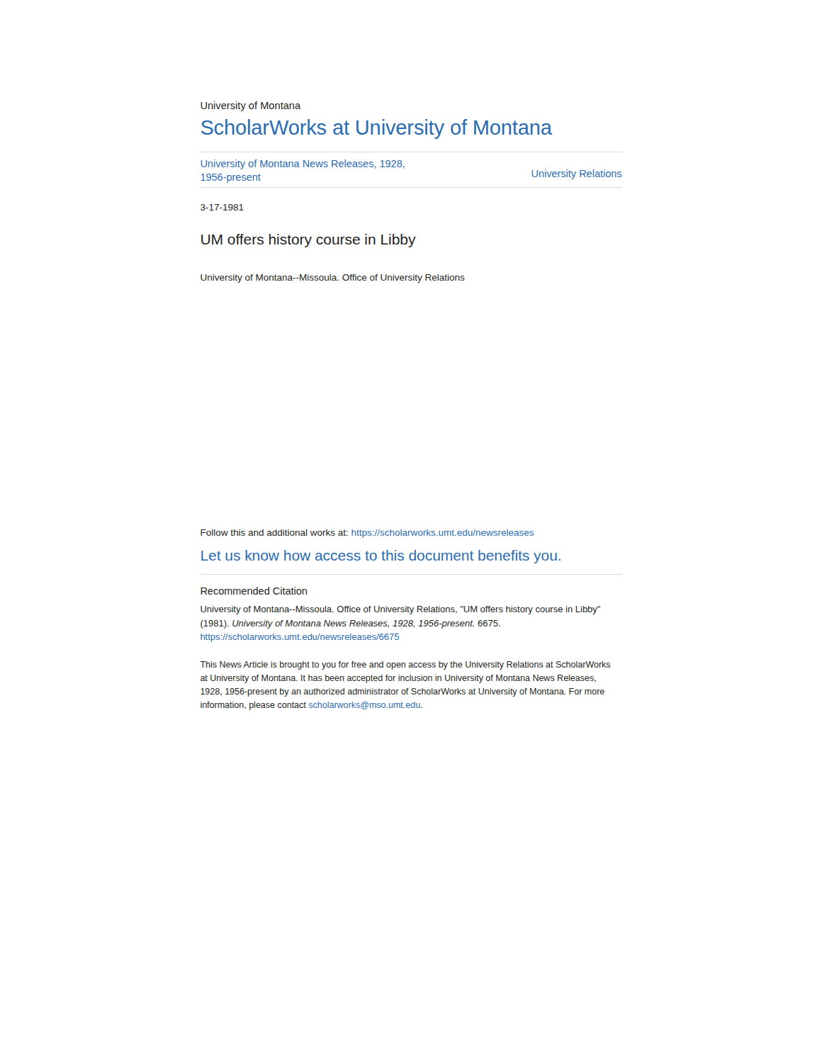University of Montana
ScholarWorks at University of Montana
University of Montana News Releases, 1928,
1956-present
University Relations
3-17-1981
UM offers history course in Libby
University of Montana--Missoula. Office of University Relations
Follow this and additional works at: https://scholarworks.umt.edu/newsreleases
Let us know how access to this document benefits you.
Recommended Citation
University of Montana--Missoula. Office of University Relations, "UM offers history course in Libby" (1981). University of Montana News Releases, 1928, 1956-present. 6675.
https://scholarworks.umt.edu/newsreleases/6675
This News Article is brought to you for free and open access by the University Relations at ScholarWorks at University of Montana. It has been accepted for inclusion in University of Montana News Releases, 1928, 1956-present by an authorized administrator of ScholarWorks at University of Montana. For more information, please contact scholarworks@mso.umt.edu.